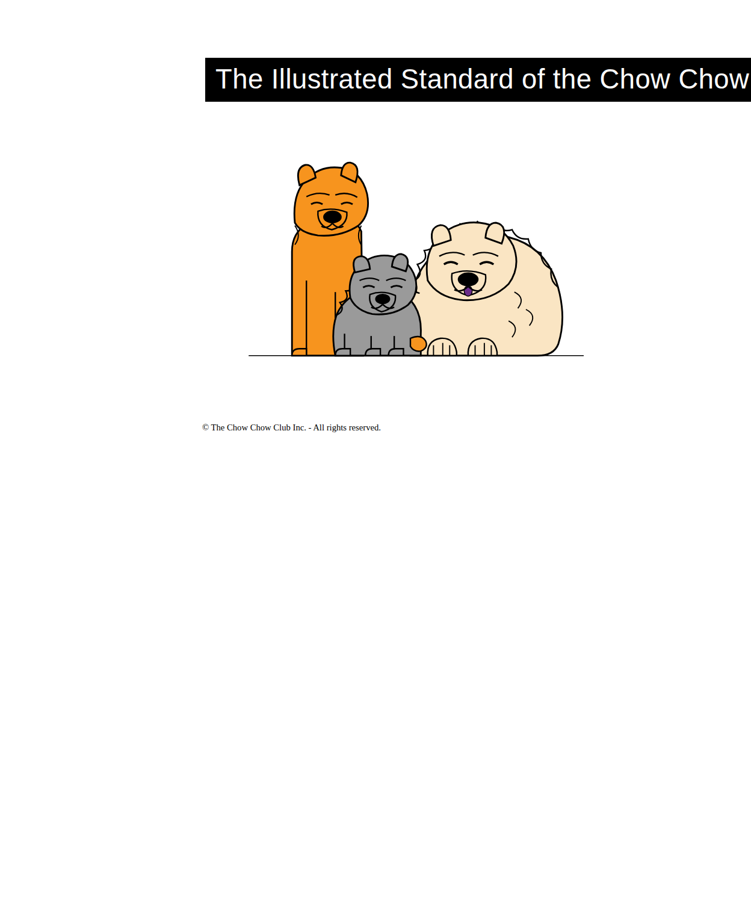The Illustrated Standard of the Chow Chow
© The Chow Chow Club Inc. - All rights reserved.